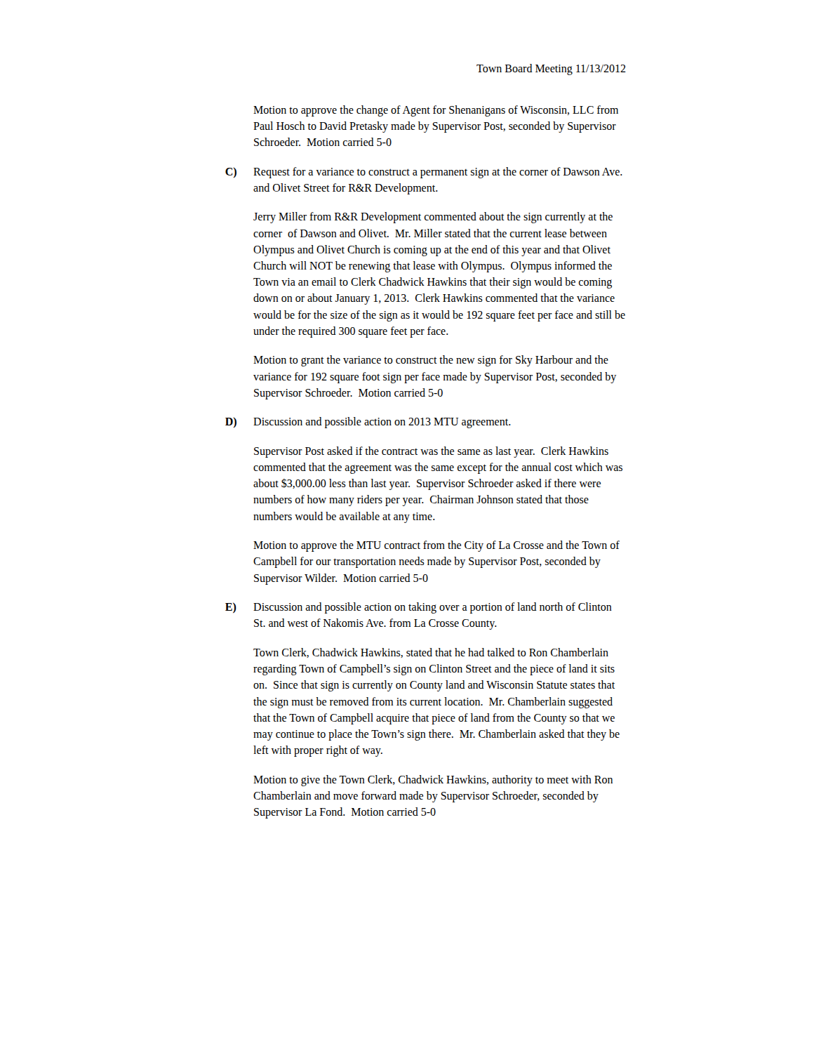Town Board Meeting 11/13/2012
Motion to approve the change of Agent for Shenanigans of Wisconsin, LLC from Paul Hosch to David Pretasky made by Supervisor Post, seconded by Supervisor Schroeder. Motion carried 5-0
C)
Request for a variance to construct a permanent sign at the corner of Dawson Ave. and Olivet Street for R&R Development.
Jerry Miller from R&R Development commented about the sign currently at the corner of Dawson and Olivet. Mr. Miller stated that the current lease between Olympus and Olivet Church is coming up at the end of this year and that Olivet Church will NOT be renewing that lease with Olympus. Olympus informed the Town via an email to Clerk Chadwick Hawkins that their sign would be coming down on or about January 1, 2013. Clerk Hawkins commented that the variance would be for the size of the sign as it would be 192 square feet per face and still be under the required 300 square feet per face.
Motion to grant the variance to construct the new sign for Sky Harbour and the variance for 192 square foot sign per face made by Supervisor Post, seconded by Supervisor Schroeder. Motion carried 5-0
D)
Discussion and possible action on 2013 MTU agreement.
Supervisor Post asked if the contract was the same as last year. Clerk Hawkins commented that the agreement was the same except for the annual cost which was about $3,000.00 less than last year. Supervisor Schroeder asked if there were numbers of how many riders per year. Chairman Johnson stated that those numbers would be available at any time.
Motion to approve the MTU contract from the City of La Crosse and the Town of Campbell for our transportation needs made by Supervisor Post, seconded by Supervisor Wilder. Motion carried 5-0
E)
Discussion and possible action on taking over a portion of land north of Clinton St. and west of Nakomis Ave. from La Crosse County.
Town Clerk, Chadwick Hawkins, stated that he had talked to Ron Chamberlain regarding Town of Campbell’s sign on Clinton Street and the piece of land it sits on. Since that sign is currently on County land and Wisconsin Statute states that the sign must be removed from its current location. Mr. Chamberlain suggested that the Town of Campbell acquire that piece of land from the County so that we may continue to place the Town’s sign there. Mr. Chamberlain asked that they be left with proper right of way.
Motion to give the Town Clerk, Chadwick Hawkins, authority to meet with Ron Chamberlain and move forward made by Supervisor Schroeder, seconded by Supervisor La Fond. Motion carried 5-0